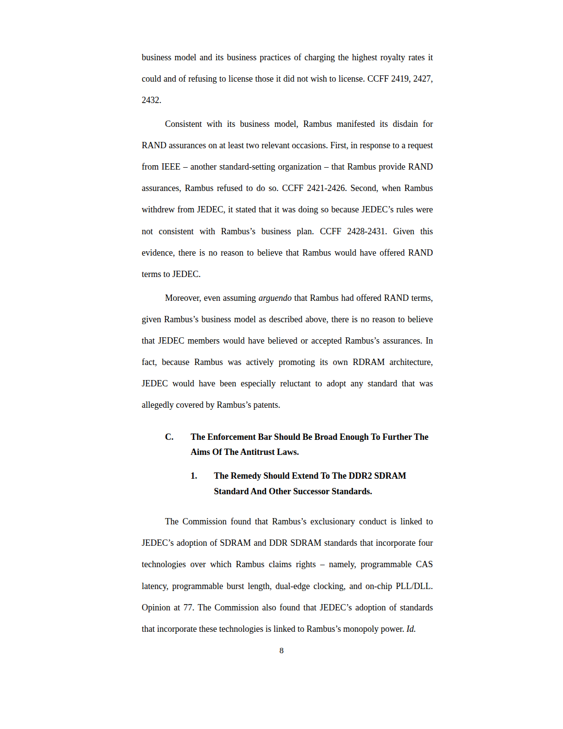business model and its business practices of charging the highest royalty rates it could and of refusing to license those it did not wish to license. CCFF 2419, 2427, 2432.
Consistent with its business model, Rambus manifested its disdain for RAND assurances on at least two relevant occasions. First, in response to a request from IEEE – another standard-setting organization – that Rambus provide RAND assurances, Rambus refused to do so. CCFF 2421-2426. Second, when Rambus withdrew from JEDEC, it stated that it was doing so because JEDEC’s rules were not consistent with Rambus’s business plan. CCFF 2428-2431. Given this evidence, there is no reason to believe that Rambus would have offered RAND terms to JEDEC.
Moreover, even assuming arguendo that Rambus had offered RAND terms, given Rambus’s business model as described above, there is no reason to believe that JEDEC members would have believed or accepted Rambus’s assurances. In fact, because Rambus was actively promoting its own RDRAM architecture, JEDEC would have been especially reluctant to adopt any standard that was allegedly covered by Rambus’s patents.
C.
The Enforcement Bar Should Be Broad Enough To Further The Aims Of The Antitrust Laws.
1.
The Remedy Should Extend To The DDR2 SDRAM Standard And Other Successor Standards.
The Commission found that Rambus’s exclusionary conduct is linked to JEDEC’s adoption of SDRAM and DDR SDRAM standards that incorporate four technologies over which Rambus claims rights – namely, programmable CAS latency, programmable burst length, dual-edge clocking, and on-chip PLL/DLL. Opinion at 77. The Commission also found that JEDEC’s adoption of standards that incorporate these technologies is linked to Rambus’s monopoly power. Id.
8